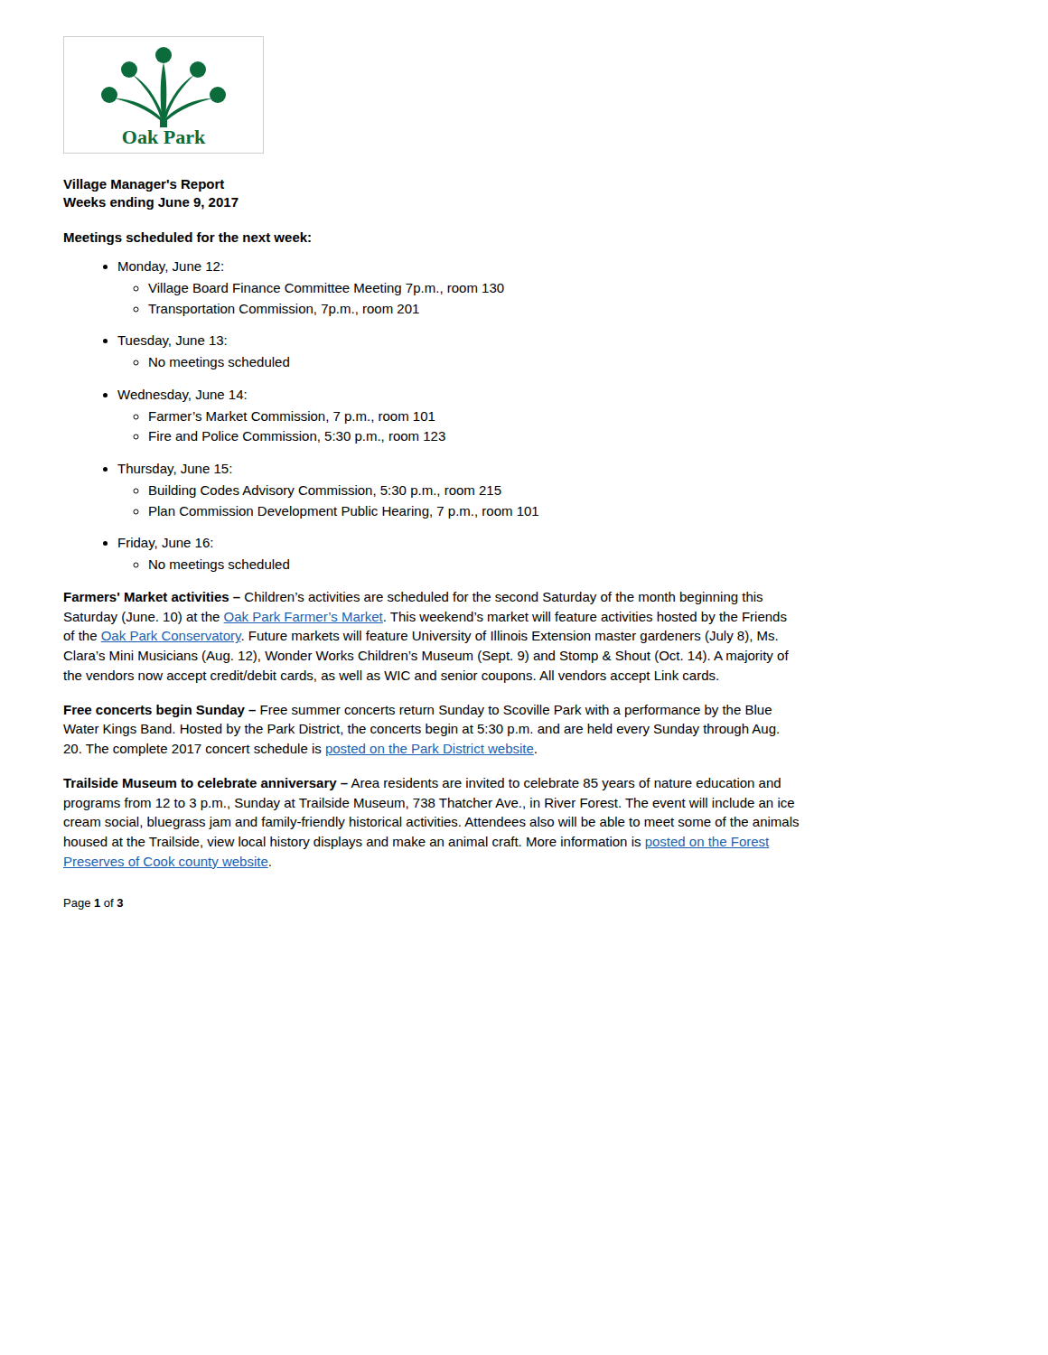Oak Park
Village Manager's Report
Weeks ending June 9, 2017
Meetings scheduled for the next week:
Monday, June 12:
Village Board Finance Committee Meeting 7p.m., room 130
Transportation Commission, 7p.m., room 201
Tuesday, June 13:
No meetings scheduled
Wednesday, June 14:
Farmer’s Market Commission, 7 p.m., room 101
Fire and Police Commission, 5:30 p.m., room 123
Thursday, June 15:
Building Codes Advisory Commission, 5:30 p.m., room 215
Plan Commission Development Public Hearing, 7 p.m., room 101
Friday, June 16:
No meetings scheduled
Farmers' Market activities – Children’s activities are scheduled for the second Saturday of the month beginning this Saturday (June. 10) at the Oak Park Farmer’s Market. This weekend’s market will feature activities hosted by the Friends of the Oak Park Conservatory. Future markets will feature University of Illinois Extension master gardeners (July 8), Ms. Clara’s Mini Musicians (Aug. 12), Wonder Works Children’s Museum (Sept. 9) and Stomp & Shout (Oct. 14). A majority of the vendors now accept credit/debit cards, as well as WIC and senior coupons. All vendors accept Link cards.
Free concerts begin Sunday – Free summer concerts return Sunday to Scoville Park with a performance by the Blue Water Kings Band. Hosted by the Park District, the concerts begin at 5:30 p.m. and are held every Sunday through Aug. 20. The complete 2017 concert schedule is posted on the Park District website.
Trailside Museum to celebrate anniversary – Area residents are invited to celebrate 85 years of nature education and programs from 12 to 3 p.m., Sunday at Trailside Museum, 738 Thatcher Ave., in River Forest. The event will include an ice cream social, bluegrass jam and family-friendly historical activities. Attendees also will be able to meet some of the animals housed at the Trailside, view local history displays and make an animal craft. More information is posted on the Forest Preserves of Cook county website.
Page 1 of 3